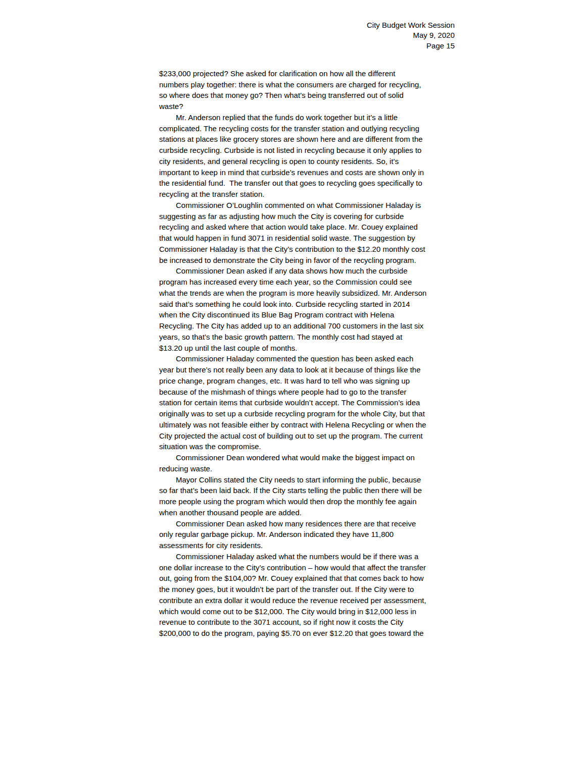City Budget Work Session
May 9, 2020
Page 15
$233,000 projected? She asked for clarification on how all the different numbers play together: there is what the consumers are charged for recycling, so where does that money go? Then what’s being transferred out of solid waste?
Mr. Anderson replied that the funds do work together but it’s a little complicated. The recycling costs for the transfer station and outlying recycling stations at places like grocery stores are shown here and are different from the curbside recycling. Curbside is not listed in recycling because it only applies to city residents, and general recycling is open to county residents. So, it’s important to keep in mind that curbside’s revenues and costs are shown only in the residential fund. The transfer out that goes to recycling goes specifically to recycling at the transfer station.
Commissioner O’Loughlin commented on what Commissioner Haladay is suggesting as far as adjusting how much the City is covering for curbside recycling and asked where that action would take place. Mr. Couey explained that would happen in fund 3071 in residential solid waste. The suggestion by Commissioner Haladay is that the City’s contribution to the $12.20 monthly cost be increased to demonstrate the City being in favor of the recycling program.
Commissioner Dean asked if any data shows how much the curbside program has increased every time each year, so the Commission could see what the trends are when the program is more heavily subsidized. Mr. Anderson said that’s something he could look into. Curbside recycling started in 2014 when the City discontinued its Blue Bag Program contract with Helena Recycling. The City has added up to an additional 700 customers in the last six years, so that’s the basic growth pattern. The monthly cost had stayed at $13.20 up until the last couple of months.
Commissioner Haladay commented the question has been asked each year but there’s not really been any data to look at it because of things like the price change, program changes, etc. It was hard to tell who was signing up because of the mishmash of things where people had to go to the transfer station for certain items that curbside wouldn’t accept. The Commission’s idea originally was to set up a curbside recycling program for the whole City, but that ultimately was not feasible either by contract with Helena Recycling or when the City projected the actual cost of building out to set up the program. The current situation was the compromise.
Commissioner Dean wondered what would make the biggest impact on reducing waste.
Mayor Collins stated the City needs to start informing the public, because so far that’s been laid back. If the City starts telling the public then there will be more people using the program which would then drop the monthly fee again when another thousand people are added.
Commissioner Dean asked how many residences there are that receive only regular garbage pickup. Mr. Anderson indicated they have 11,800 assessments for city residents.
Commissioner Haladay asked what the numbers would be if there was a one dollar increase to the City’s contribution – how would that affect the transfer out, going from the $104,00? Mr. Couey explained that that comes back to how the money goes, but it wouldn’t be part of the transfer out. If the City were to contribute an extra dollar it would reduce the revenue received per assessment, which would come out to be $12,000. The City would bring in $12,000 less in revenue to contribute to the 3071 account, so if right now it costs the City $200,000 to do the program, paying $5.70 on ever $12.20 that goes toward the